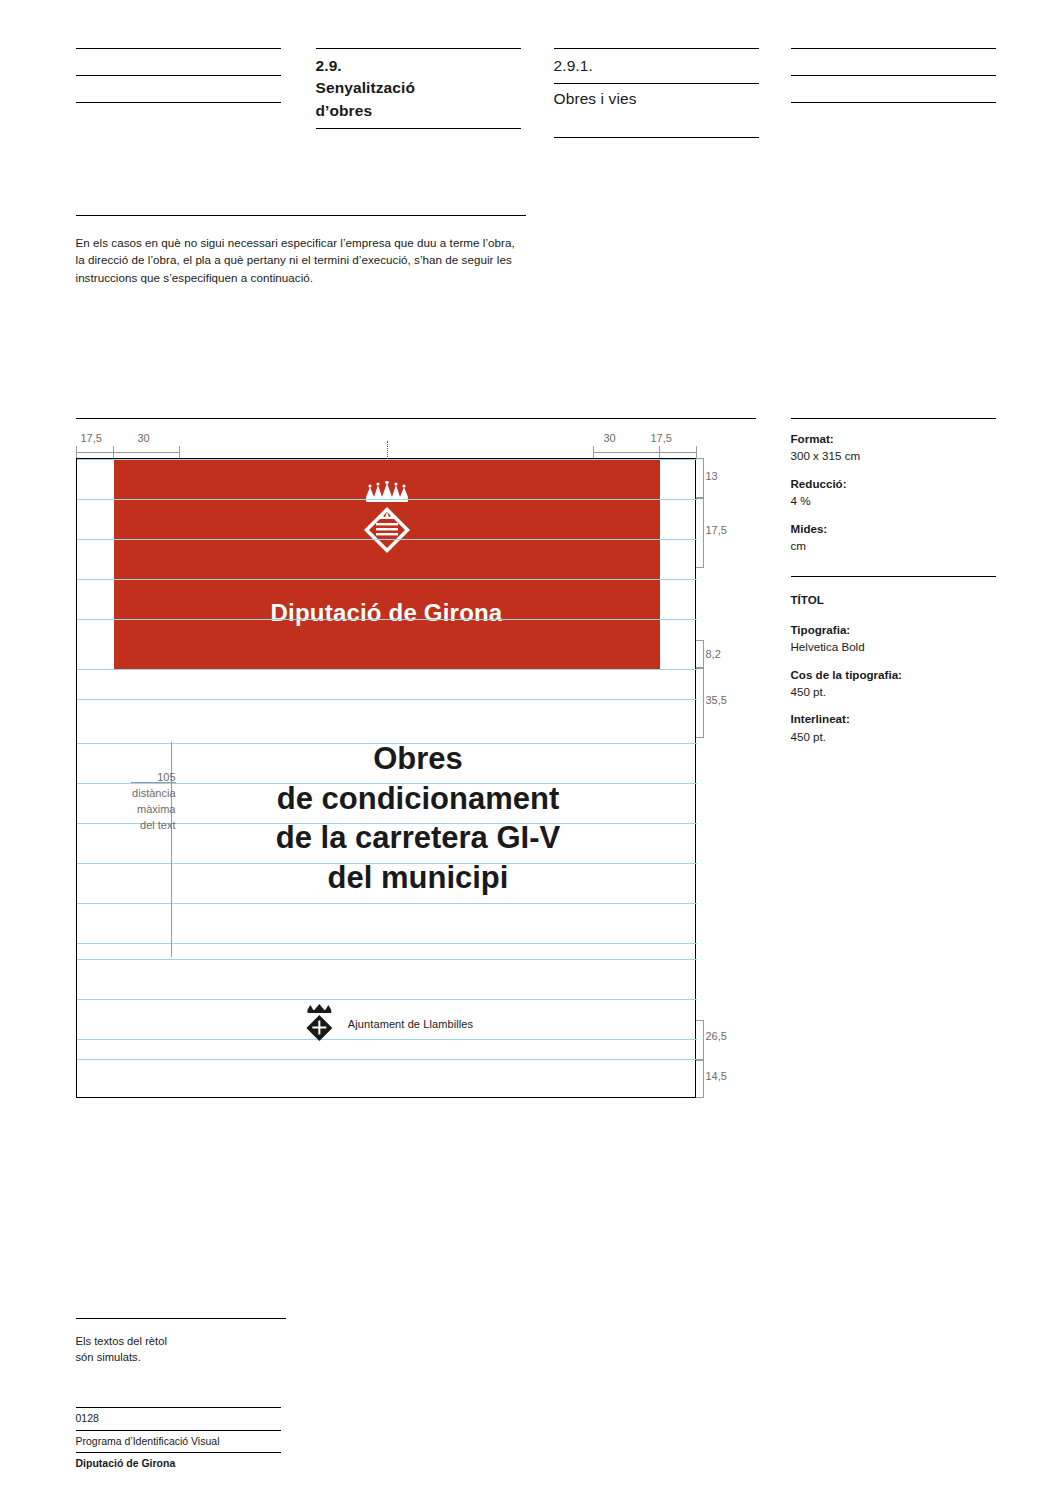2.9.
Senyalització
d’obres
2.9.1.
Obres i vies
En els casos en què no sigui necessari especificar l’empresa que duu a terme l’obra, la direcció de l’obra, el pla a què pertany ni el termini d’execució, s’han de seguir les instruccions que s’especifiquen a continuació.
17,5
30
30
17,5
Diputació de Girona
Obres
de condicionament
de la carretera GI-V
del municipi
Ajuntament de Llambilles
13
17,5
8,2
35,5
26,5
14,5
105
distància
màxima
del text
Format:
300 x 315 cm
Reducció:
4 %
Mides:
cm
TÍTOL
Tipografia:
Helvetica Bold
Cos de la tipografia:
450 pt.
Interlineat:
450 pt.
Els textos del rètol
són simulats.
0128
Programa d’Identificació Visual
Diputació de Girona